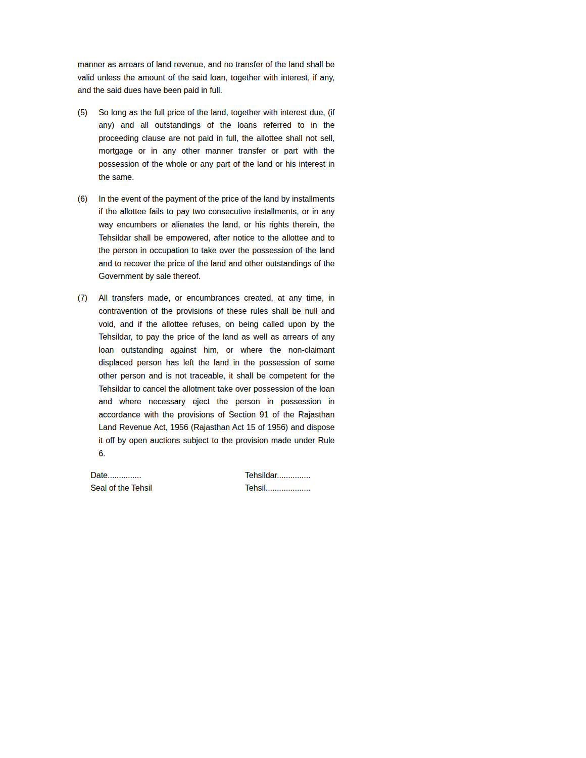manner as arrears of land revenue, and no transfer of the land shall be valid unless the amount of the said loan, together with interest, if any, and the said dues have been paid in full.
(5) So long as the full price of the land, together with interest due, (if any) and all outstandings of the loans referred to in the proceeding clause are not paid in full, the allottee shall not sell, mortgage or in any other manner transfer or part with the possession of the whole or any part of the land or his interest in the same.
(6) In the event of the payment of the price of the land by installments if the allottee fails to pay two consecutive installments, or in any way encumbers or alienates the land, or his rights therein, the Tehsildar shall be empowered, after notice to the allottee and to the person in occupation to take over the possession of the land and to recover the price of the land and other outstandings of the Government by sale thereof.
(7) All transfers made, or encumbrances created, at any time, in contravention of the provisions of these rules shall be null and void, and if the allottee refuses, on being called upon by the Tehsildar, to pay the price of the land as well as arrears of any loan outstanding against him, or where the non-claimant displaced person has left the land in the possession of some other person and is not traceable, it shall be competent for the Tehsildar to cancel the allotment take over possession of the loan and where necessary eject the person in possession in accordance with the provisions of Section 91 of the Rajasthan Land Revenue Act, 1956 (Rajasthan Act 15 of 1956) and dispose it off by open auctions subject to the provision made under Rule 6.
| Date............... | Tehsildar............... |
| Seal of the Tehsil | Tehsil.................... |